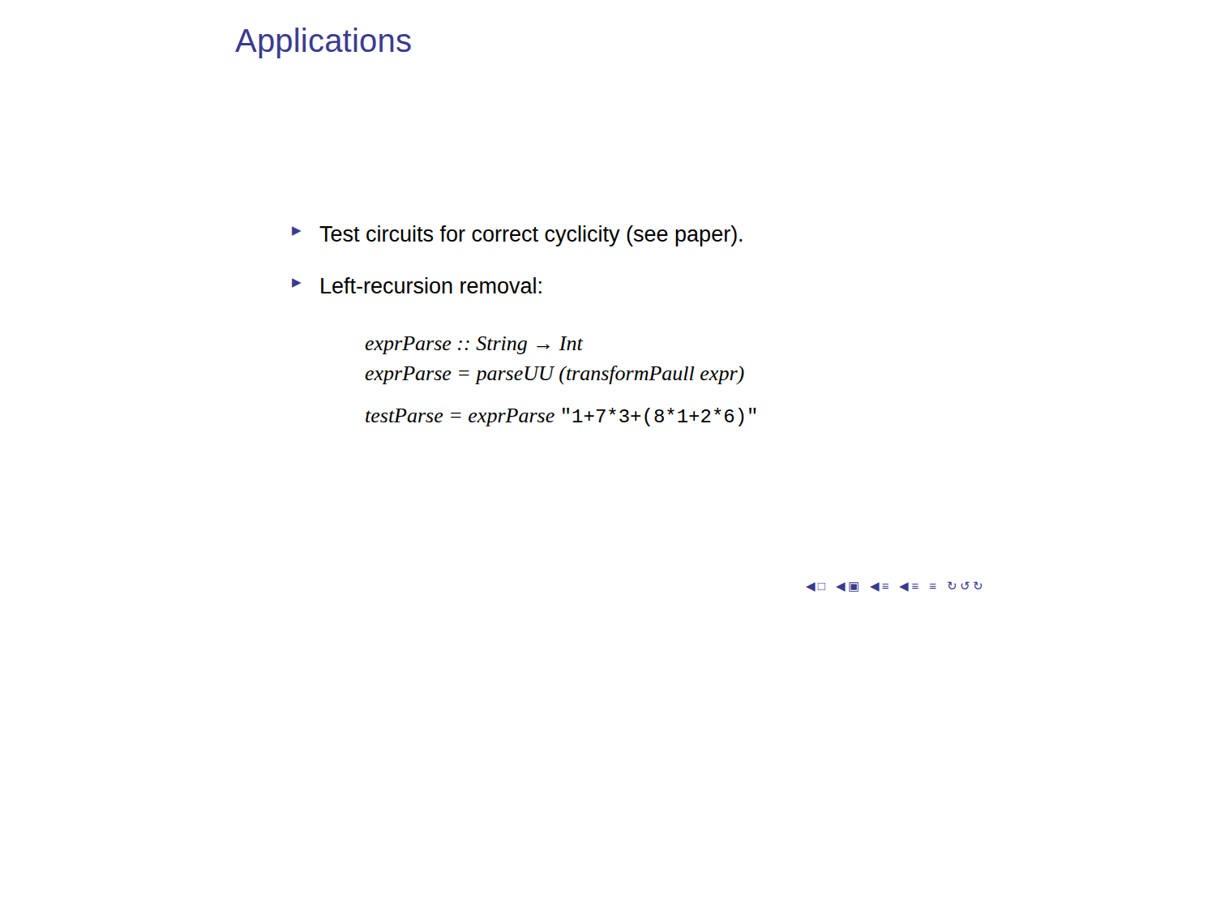Applications
Test circuits for correct cyclicity (see paper).
Left-recursion removal:
exprParse :: String → Int
exprParse = parseUU (transformPaull expr) testParse = exprParse "1+7*3+(8*1+2*6)"
◀□ ◀▣ ◀≡ ◀≡ ≡ ↻↺↻